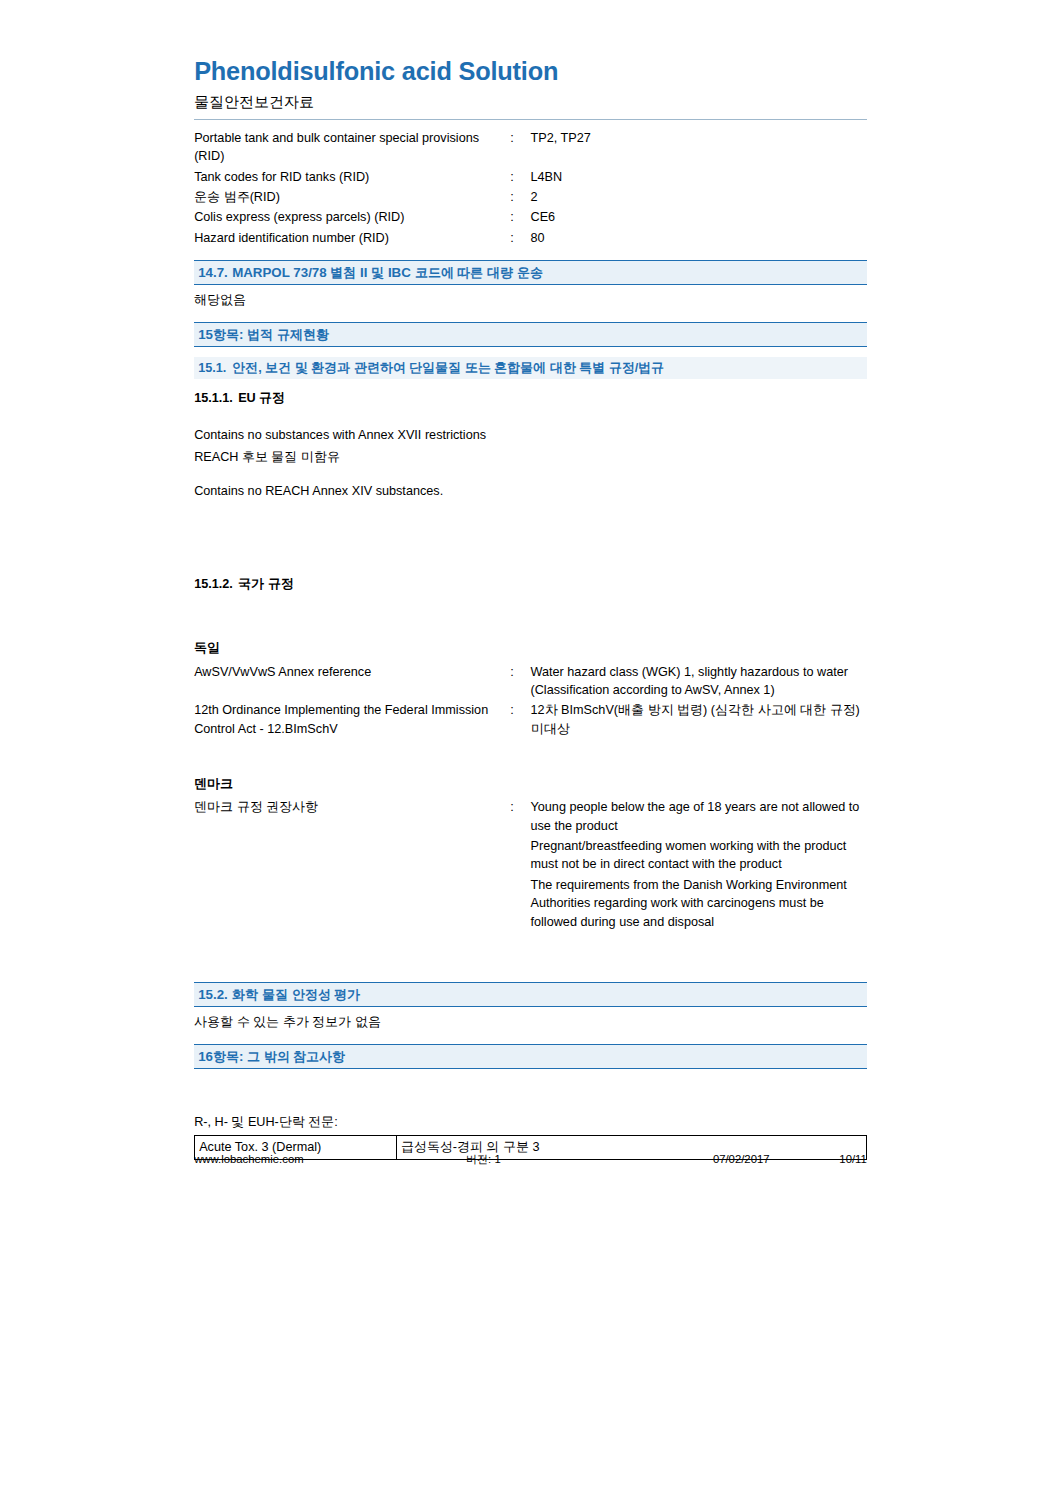Phenoldisulfonic acid Solution
물질안전보건자료
| Portable tank and bulk container special provisions (RID) | : | TP2, TP27 |
| Tank codes for RID tanks (RID) | : | L4BN |
| 운송 범주(RID) | : | 2 |
| Colis express (express parcels) (RID) | : | CE6 |
| Hazard identification number (RID) | : | 80 |
14.7. MARPOL 73/78 별첨 II 및 IBC 코드에 따른 대량 운송
해당없음
15항목: 법적 규제현황
15.1. 안전, 보건 및 환경과 관련하여 단일물질 또는 혼합물에 대한 특별 규정/법규
15.1.1. EU 규정
Contains no substances with Annex XVII restrictions
REACH 후보 물질 미함유
Contains no REACH Annex XIV substances.
15.1.2. 국가 규정
독일
| AwSV/VwVwS Annex reference | : | Water hazard class (WGK) 1, slightly hazardous to water (Classification according to AwSV, Annex 1) |
| 12th Ordinance Implementing the Federal Immission Control Act - 12.BImSchV | : | 12차 BImSchV(배출 방지 법령) (심각한 사고에 대한 규정) 미대상 |
덴마크
| 덴마크 규정 권장사항 | : | Young people below the age of 18 years are not allowed to use the product Pregnant/breastfeeding women working with the product must not be in direct contact with the product The requirements from the Danish Working Environment Authorities regarding work with carcinogens must be followed during use and disposal |
15.2. 화학 물질 안정성 평가
사용할 수 있는 추가 정보가 없음
16항목: 그 밖의 참고사항
R-, H- 및 EUH-단락 전문:
| Acute Tox. 3 (Dermal) | 급성독성-경피 의 구분 3 |
| www.lobachemie.com | 버전: 1 | 07/02/2017 | 10/11 |